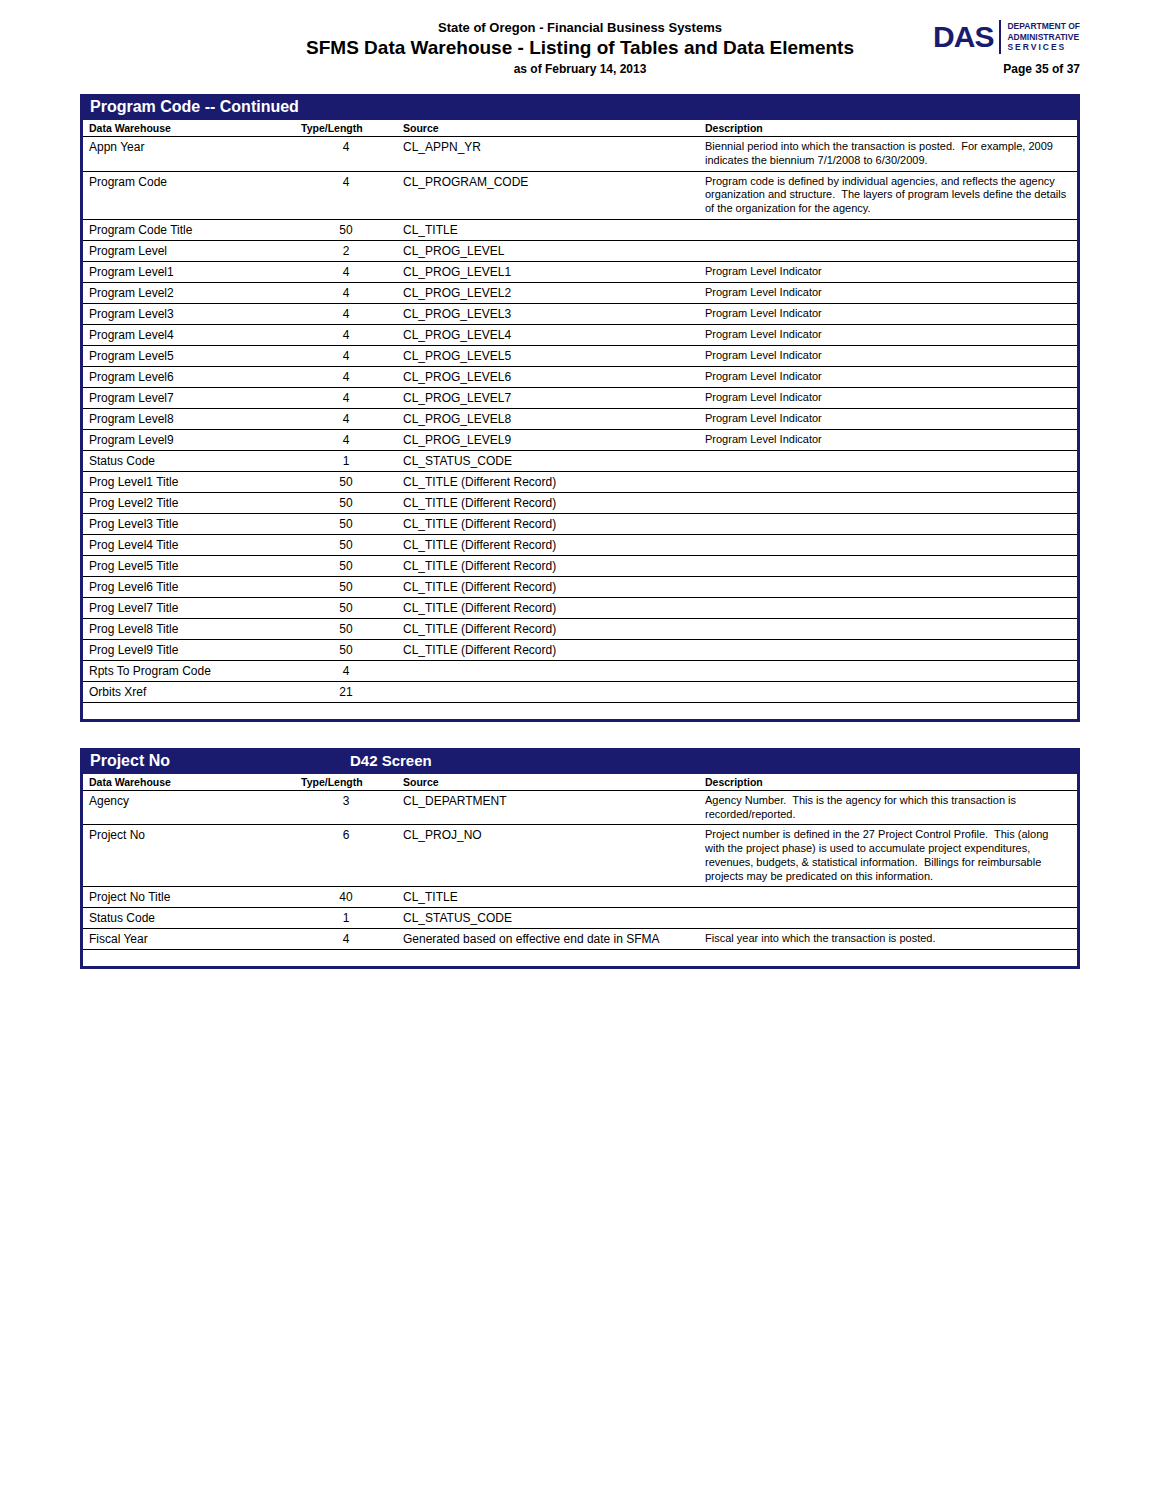State of Oregon - Financial Business Systems
SFMS Data Warehouse - Listing of Tables and Data Elements
as of February 14, 2013
DAS DEPARTMENT OF
ADMINISTRATIVE
SERVICES
Page 35 of 37
Program Code -- Continued
| Data Warehouse | Type/Length | Source | Description |
| --- | --- | --- | --- |
| Appn Year | 4 | CL_APPN_YR | Biennial period into which the transaction is posted. For example, 2009 indicates the biennium 7/1/2008 to 6/30/2009. |
| Program Code | 4 | CL_PROGRAM_CODE | Program code is defined by individual agencies, and reflects the agency organization and structure. The layers of program levels define the details of the organization for the agency. |
| Program Code Title | 50 | CL_TITLE | |
| Program Level | 2 | CL_PROG_LEVEL | |
| Program Level1 | 4 | CL_PROG_LEVEL1 | Program Level Indicator |
| Program Level2 | 4 | CL_PROG_LEVEL2 | Program Level Indicator |
| Program Level3 | 4 | CL_PROG_LEVEL3 | Program Level Indicator |
| Program Level4 | 4 | CL_PROG_LEVEL4 | Program Level Indicator |
| Program Level5 | 4 | CL_PROG_LEVEL5 | Program Level Indicator |
| Program Level6 | 4 | CL_PROG_LEVEL6 | Program Level Indicator |
| Program Level7 | 4 | CL_PROG_LEVEL7 | Program Level Indicator |
| Program Level8 | 4 | CL_PROG_LEVEL8 | Program Level Indicator |
| Program Level9 | 4 | CL_PROG_LEVEL9 | Program Level Indicator |
| Status Code | 1 | CL_STATUS_CODE | |
| Prog Level1 Title | 50 | CL_TITLE (Different Record) | |
| Prog Level2 Title | 50 | CL_TITLE (Different Record) | |
| Prog Level3 Title | 50 | CL_TITLE (Different Record) | |
| Prog Level4 Title | 50 | CL_TITLE (Different Record) | |
| Prog Level5 Title | 50 | CL_TITLE (Different Record) | |
| Prog Level6 Title | 50 | CL_TITLE (Different Record) | |
| Prog Level7 Title | 50 | CL_TITLE (Different Record) | |
| Prog Level8 Title | 50 | CL_TITLE (Different Record) | |
| Prog Level9 Title | 50 | CL_TITLE (Different Record) | |
| Rpts To Program Code | 4 | | |
| Orbits Xref | 21 | | |
Project No D42 Screen
| Data Warehouse | Type/Length | Source | Description |
| --- | --- | --- | --- |
| Agency | 3 | CL_DEPARTMENT | Agency Number. This is the agency for which this transaction is recorded/reported. |
| Project No | 6 | CL_PROJ_NO | Project number is defined in the 27 Project Control Profile. This (along with the project phase) is used to accumulate project expenditures, revenues, budgets, & statistical information. Billings for reimbursable projects may be predicated on this information. |
| Project No Title | 40 | CL_TITLE | |
| Status Code | 1 | CL_STATUS_CODE | |
| Fiscal Year | 4 | Generated based on effective end date in SFMA | Fiscal year into which the transaction is posted. |